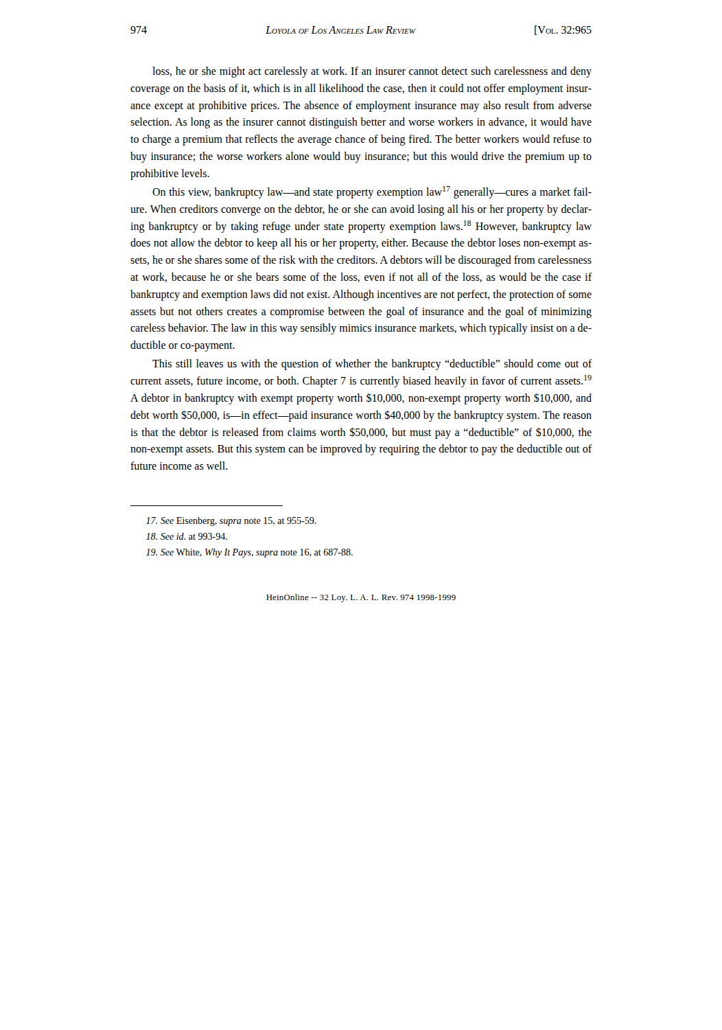974 Loyola of Los Angeles Law Review [Vol. 32:965
loss, he or she might act carelessly at work. If an insurer cannot detect such carelessness and deny coverage on the basis of it, which is in all likelihood the case, then it could not offer employment insurance except at prohibitive prices. The absence of employment insurance may also result from adverse selection. As long as the insurer cannot distinguish better and worse workers in advance, it would have to charge a premium that reflects the average chance of being fired. The better workers would refuse to buy insurance; the worse workers alone would buy insurance; but this would drive the premium up to prohibitive levels.
On this view, bankruptcy law—and state property exemption law17 generally—cures a market failure. When creditors converge on the debtor, he or she can avoid losing all his or her property by declaring bankruptcy or by taking refuge under state property exemption laws.18 However, bankruptcy law does not allow the debtor to keep all his or her property, either. Because the debtor loses non-exempt assets, he or she shares some of the risk with the creditors. A debtors will be discouraged from carelessness at work, because he or she bears some of the loss, even if not all of the loss, as would be the case if bankruptcy and exemption laws did not exist. Although incentives are not perfect, the protection of some assets but not others creates a compromise between the goal of insurance and the goal of minimizing careless behavior. The law in this way sensibly mimics insurance markets, which typically insist on a deductible or co-payment.
This still leaves us with the question of whether the bankruptcy “deductible” should come out of current assets, future income, or both. Chapter 7 is currently biased heavily in favor of current assets.19 A debtor in bankruptcy with exempt property worth $10,000, non-exempt property worth $10,000, and debt worth $50,000, is—in effect—paid insurance worth $40,000 by the bankruptcy system. The reason is that the debtor is released from claims worth $50,000, but must pay a “deductible” of $10,000, the non-exempt assets. But this system can be improved by requiring the debtor to pay the deductible out of future income as well.
17. See Eisenberg, supra note 15, at 955-59.
18. See id. at 993-94.
19. See White, Why It Pays, supra note 16, at 687-88.
HeinOnline -- 32 Loy. L. A. L. Rev. 974 1998-1999